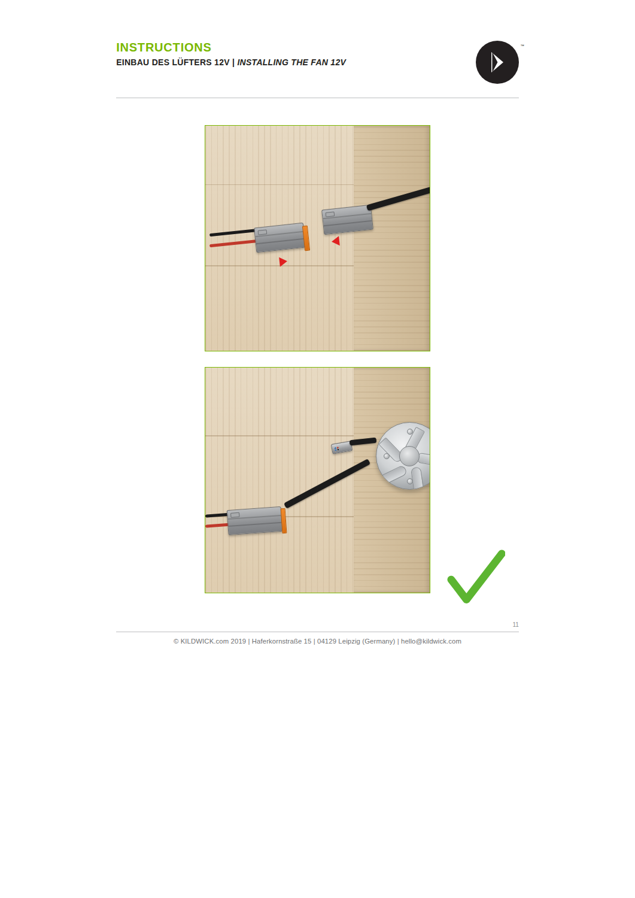Instructions
Einbau des Lüfters 12V | Installing the Fan 12V
™
11
© KILDWICK.com 2019 | Haferkornstraße 15 | 04129 Leipzig (Germany) | hello@kildwick.com